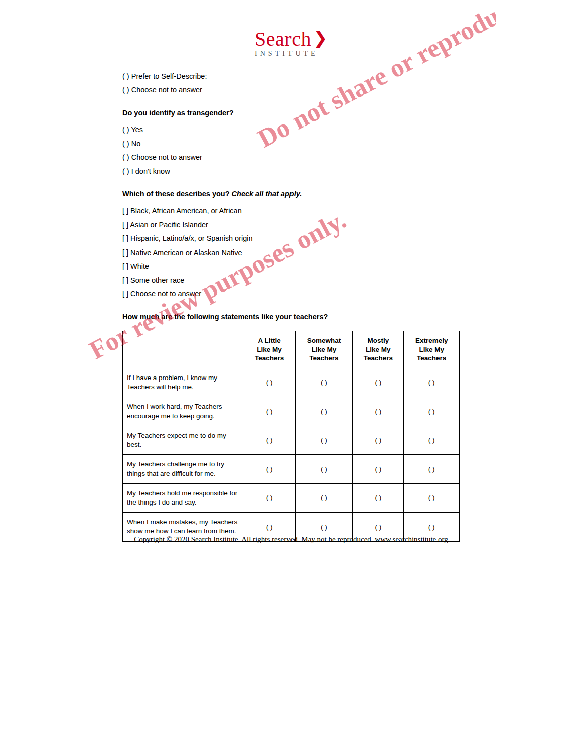Search❯ INSTITUTE
( ) Prefer to Self-Describe: ________
( ) Choose not to answer
Do you identify as transgender?
( ) Yes
( ) No
( ) Choose not to answer
( ) I don't know
Which of these describes you? Check all that apply.
[ ] Black, African American, or African
[ ] Asian or Pacific Islander
[ ] Hispanic, Latino/a/x, or Spanish origin
[ ] Native American or Alaskan Native
[ ] White
[ ] Some other race_____
[ ] Choose not to answer
How much are the following statements like your teachers?
| | A Little Like My Teachers | Somewhat Like My Teachers | Mostly Like My Teachers | Extremely Like My Teachers |
| --- | --- | --- | --- | --- |
| If I have a problem, I know my Teachers will help me. | ( ) | ( ) | ( ) | ( ) |
| When I work hard, my Teachers encourage me to keep going. | ( ) | ( ) | ( ) | ( ) |
| My Teachers expect me to do my best. | ( ) | ( ) | ( ) | ( ) |
| My Teachers challenge me to try things that are difficult for me. | ( ) | ( ) | ( ) | ( ) |
| My Teachers hold me responsible for the things I do and say. | ( ) | ( ) | ( ) | ( ) |
| When I make mistakes, my Teachers show me how I can learn from them. | ( ) | ( ) | ( ) | ( ) |
Do not share or reproduce.
For review purposes only.
Copyright © 2020 Search Institute. All rights reserved. May not be reproduced. www.searchinstitute.org